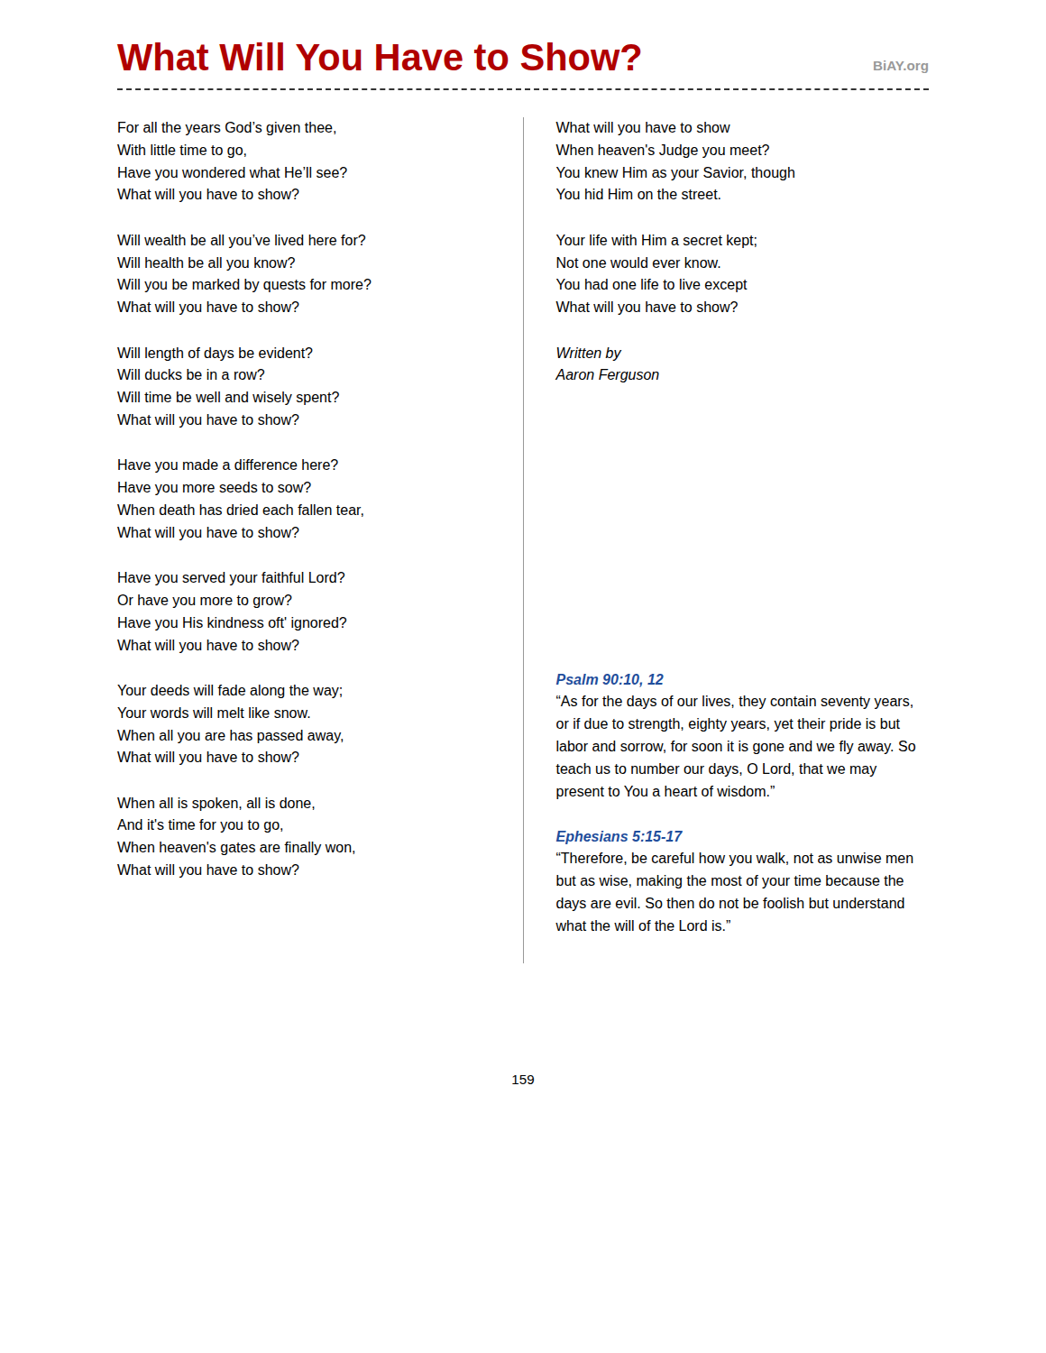What Will You Have to Show?
BiAY.org
For all the years God’s given thee,
With little time to go,
Have you wondered what He’ll see?
What will you have to show?
Will wealth be all you’ve lived here for?
Will health be all you know?
Will you be marked by quests for more?
What will you have to show?
Will length of days be evident?
Will ducks be in a row?
Will time be well and wisely spent?
What will you have to show?
Have you made a difference here?
Have you more seeds to sow?
When death has dried each fallen tear,
What will you have to show?
Have you served your faithful Lord?
Or have you more to grow?
Have you His kindness oft' ignored?
What will you have to show?
Your deeds will fade along the way;
Your words will melt like snow.
When all you are has passed away,
What will you have to show?
When all is spoken, all is done,
And it's time for you to go,
When heaven's gates are finally won,
What will you have to show?
What will you have to show
When heaven's Judge you meet?
You knew Him as your Savior, though
You hid Him on the street.
Your life with Him a secret kept;
Not one would ever know.
You had one life to live except
What will you have to show?
Written by
Aaron Ferguson
Psalm 90:10, 12
“As for the days of our lives, they contain seventy years, or if due to strength, eighty years, yet their pride is but labor and sorrow, for soon it is gone and we fly away. So teach us to number our days, O Lord, that we may present to You a heart of wisdom.”
Ephesians 5:15-17
“Therefore, be careful how you walk, not as unwise men but as wise, making the most of your time because the days are evil. So then do not be foolish but understand what the will of the Lord is.”
159